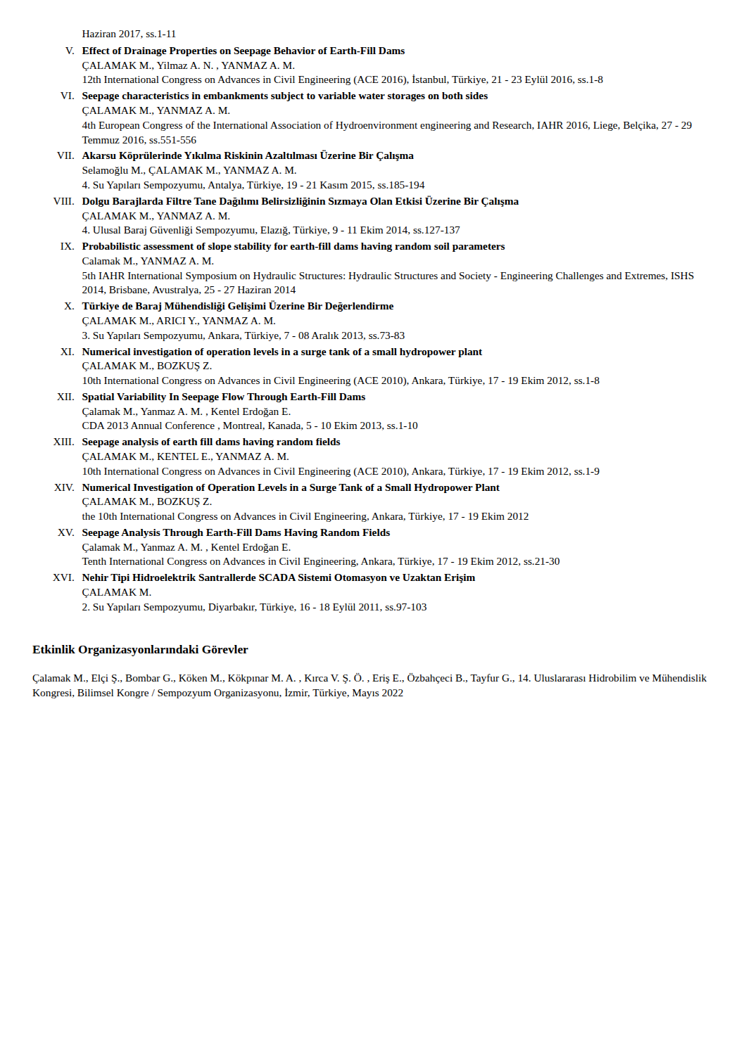Haziran 2017, ss.1-11
V.
Effect of Drainage Properties on Seepage Behavior of Earth-Fill Dams
ÇALAMAK M., Yilmaz A. N. , YANMAZ A. M.
12th International Congress on Advances in Civil Engineering (ACE 2016), İstanbul, Türkiye, 21 - 23 Eylül 2016, ss.1-8
VI.
Seepage characteristics in embankments subject to variable water storages on both sides
ÇALAMAK M., YANMAZ A. M.
4th European Congress of the International Association of Hydroenvironment engineering and Research, IAHR 2016, Liege, Belçika, 27 - 29 Temmuz 2016, ss.551-556
VII.
Akarsu Köprülerinde Yıkılma Riskinin Azaltılması Üzerine Bir Çalışma
Selamoğlu M., ÇALAMAK M., YANMAZ A. M.
4. Su Yapıları Sempozyumu, Antalya, Türkiye, 19 - 21 Kasım 2015, ss.185-194
VIII.
Dolgu Barajlarda Filtre Tane Dağılımı Belirsizliğinin Sızmaya Olan Etkisi Üzerine Bir Çalışma
ÇALAMAK M., YANMAZ A. M.
4. Ulusal Baraj Güvenliği Sempozyumu, Elazığ, Türkiye, 9 - 11 Ekim 2014, ss.127-137
IX.
Probabilistic assessment of slope stability for earth-fill dams having random soil parameters
Calamak M., YANMAZ A. M.
5th IAHR International Symposium on Hydraulic Structures: Hydraulic Structures and Society - Engineering Challenges and Extremes, ISHS 2014, Brisbane, Avustralya, 25 - 27 Haziran 2014
X.
Türkiye de Baraj Mühendisliği Gelişimi Üzerine Bir Değerlendirme
ÇALAMAK M., ARICI Y., YANMAZ A. M.
3. Su Yapıları Sempozyumu, Ankara, Türkiye, 7 - 08 Aralık 2013, ss.73-83
XI.
Numerical investigation of operation levels in a surge tank of a small hydropower plant
ÇALAMAK M., BOZKUŞ Z.
10th International Congress on Advances in Civil Engineering (ACE 2010), Ankara, Türkiye, 17 - 19 Ekim 2012, ss.1-8
XII.
Spatial Variability In Seepage Flow Through Earth-Fill Dams
Çalamak M., Yanmaz A. M. , Kentel Erdoğan E.
CDA 2013 Annual Conference , Montreal, Kanada, 5 - 10 Ekim 2013, ss.1-10
XIII.
Seepage analysis of earth fill dams having random fields
ÇALAMAK M., KENTEL E., YANMAZ A. M.
10th International Congress on Advances in Civil Engineering (ACE 2010), Ankara, Türkiye, 17 - 19 Ekim 2012, ss.1-9
XIV.
Numerical Investigation of Operation Levels in a Surge Tank of a Small Hydropower Plant
ÇALAMAK M., BOZKUŞ Z.
the 10th International Congress on Advances in Civil Engineering, Ankara, Türkiye, 17 - 19 Ekim 2012
XV.
Seepage Analysis Through Earth-Fill Dams Having Random Fields
Çalamak M., Yanmaz A. M. , Kentel Erdoğan E.
Tenth International Congress on Advances in Civil Engineering, Ankara, Türkiye, 17 - 19 Ekim 2012, ss.21-30
XVI.
Nehir Tipi Hidroelektrik Santrallerde SCADA Sistemi Otomasyon ve Uzaktan Erişim
ÇALAMAK M.
2. Su Yapıları Sempozyumu, Diyarbakır, Türkiye, 16 - 18 Eylül 2011, ss.97-103
Etkinlik Organizasyonlarındaki Görevler
Çalamak M., Elçi Ş., Bombar G., Köken M., Kökpınar M. A. , Kırca V. Ş. Ö. , Eriş E., Özbahçeci B., Tayfur G., 14. Uluslararası Hidrobilim ve Mühendislik Kongresi, Bilimsel Kongre / Sempozyum Organizasyonu, İzmir, Türkiye, Mayıs 2022